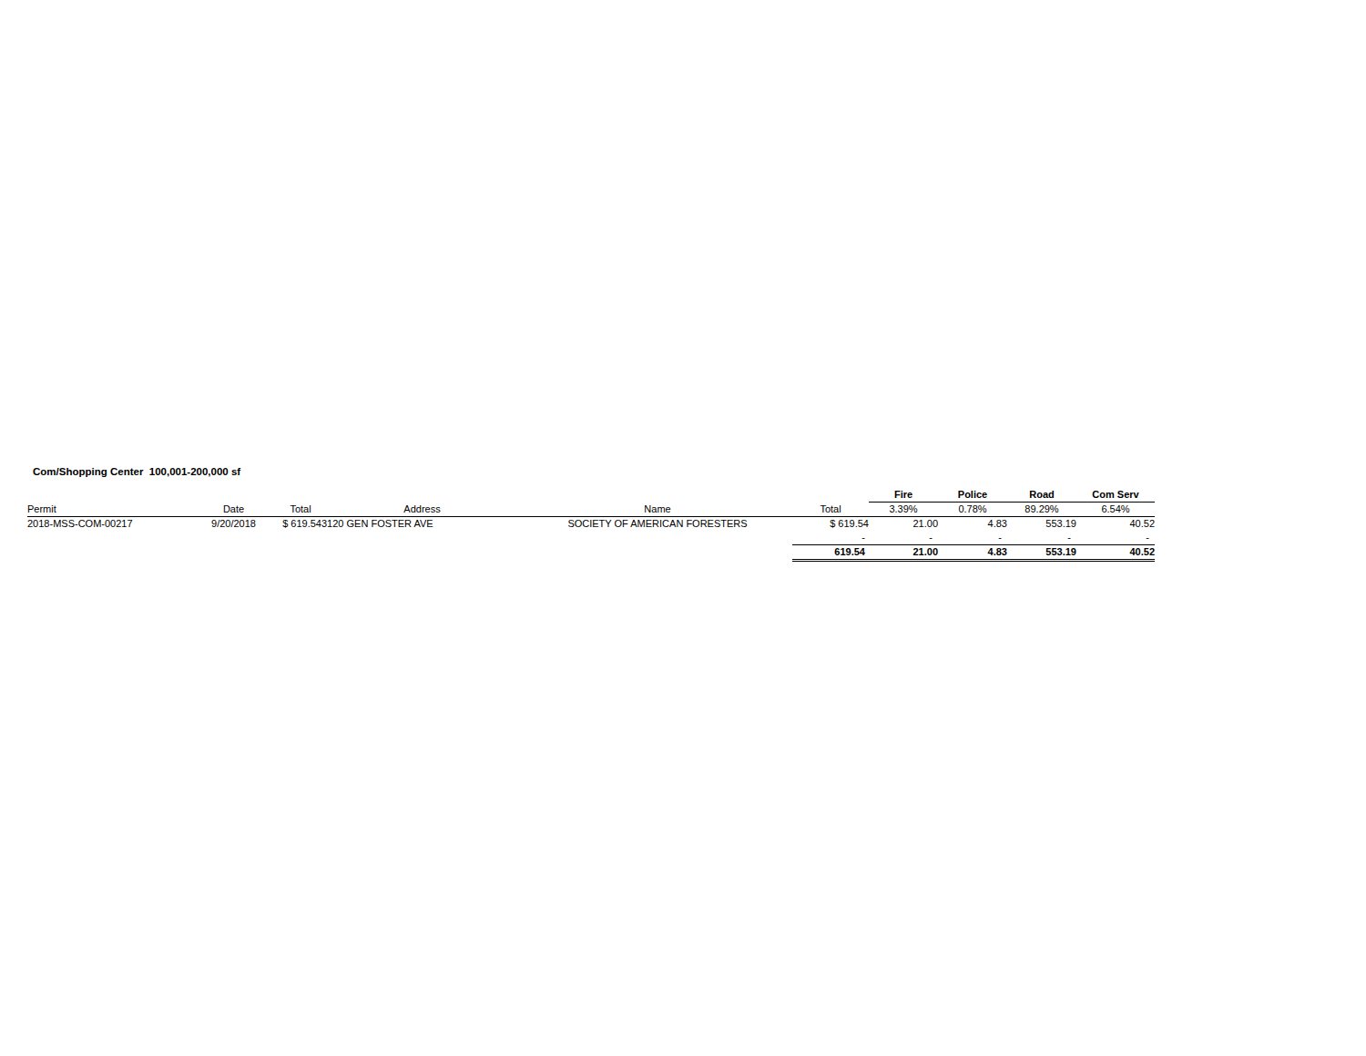Com/Shopping Center 100,001-200,000 sf
| | | | | | | Fire | Police | Road | Com Serv |
| --- | --- | --- | --- | --- | --- | --- | --- | --- | --- |
| Permit | Date | Total | Address | Name | Total | 3.39% | 0.78% | 89.29% | 6.54% |
| 2018-MSS-COM-00217 | 9/20/2018 | $ 619.54 | 3120 GEN FOSTER AVE | SOCIETY OF AMERICAN FORESTERS | $ 619.54 | 21.00 | 4.83 | 553.19 | 40.52 |
| | | | | | - | - | - | - | - |
| | | | | | 619.54 | 21.00 | 4.83 | 553.19 | 40.52 |